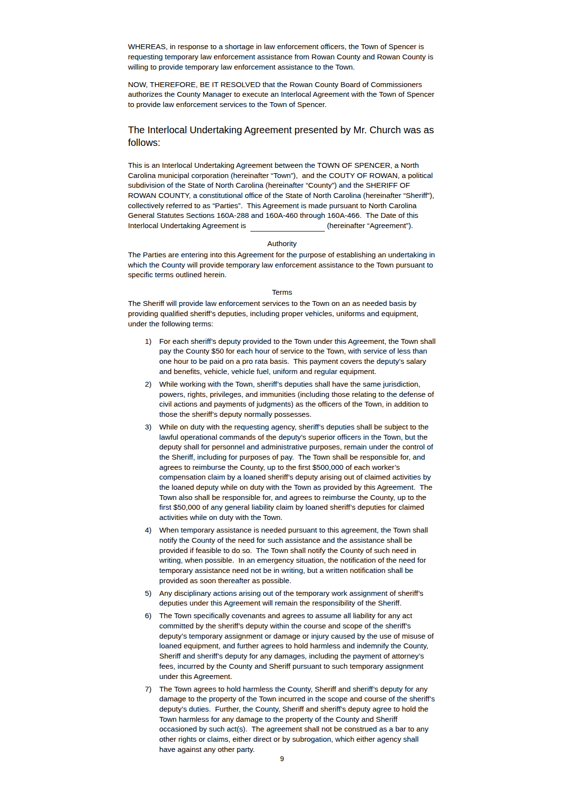WHEREAS, in response to a shortage in law enforcement officers, the Town of Spencer is requesting temporary law enforcement assistance from Rowan County and Rowan County is willing to provide temporary law enforcement assistance to the Town.
NOW, THEREFORE, BE IT RESOLVED that the Rowan County Board of Commissioners authorizes the County Manager to execute an Interlocal Agreement with the Town of Spencer to provide law enforcement services to the Town of Spencer.
The Interlocal Undertaking Agreement presented by Mr. Church was as follows:
This is an Interlocal Undertaking Agreement between the TOWN OF SPENCER, a North Carolina municipal corporation (hereinafter “Town”), and the COUTY OF ROWAN, a political subdivision of the State of North Carolina (hereinafter “County”) and the SHERIFF OF ROWAN COUNTY, a constitutional office of the State of North Carolina (hereinafter “Sheriff”), collectively referred to as “Parties”. This Agreement is made pursuant to North Carolina General Statutes Sections 160A-288 and 160A-460 through 160A-466. The Date of this Interlocal Undertaking Agreement is (hereinafter “Agreement”).
Authority
The Parties are entering into this Agreement for the purpose of establishing an undertaking in which the County will provide temporary law enforcement assistance to the Town pursuant to specific terms outlined herein.
Terms
The Sheriff will provide law enforcement services to the Town on an as needed basis by providing qualified sheriff’s deputies, including proper vehicles, uniforms and equipment, under the following terms:
For each sheriff’s deputy provided to the Town under this Agreement, the Town shall pay the County $50 for each hour of service to the Town, with service of less than one hour to be paid on a pro rata basis. This payment covers the deputy’s salary and benefits, vehicle, vehicle fuel, uniform and regular equipment.
While working with the Town, sheriff’s deputies shall have the same jurisdiction, powers, rights, privileges, and immunities (including those relating to the defense of civil actions and payments of judgments) as the officers of the Town, in addition to those the sheriff’s deputy normally possesses.
While on duty with the requesting agency, sheriff’s deputies shall be subject to the lawful operational commands of the deputy’s superior officers in the Town, but the deputy shall for personnel and administrative purposes, remain under the control of the Sheriff, including for purposes of pay. The Town shall be responsible for, and agrees to reimburse the County, up to the first $500,000 of each worker’s compensation claim by a loaned sheriff’s deputy arising out of claimed activities by the loaned deputy while on duty with the Town as provided by this Agreement. The Town also shall be responsible for, and agrees to reimburse the County, up to the first $50,000 of any general liability claim by loaned sheriff’s deputies for claimed activities while on duty with the Town.
When temporary assistance is needed pursuant to this agreement, the Town shall notify the County of the need for such assistance and the assistance shall be provided if feasible to do so. The Town shall notify the County of such need in writing, when possible. In an emergency situation, the notification of the need for temporary assistance need not be in writing, but a written notification shall be provided as soon thereafter as possible.
Any disciplinary actions arising out of the temporary work assignment of sheriff’s deputies under this Agreement will remain the responsibility of the Sheriff.
The Town specifically covenants and agrees to assume all liability for any act committed by the sheriff’s deputy within the course and scope of the sheriff’s deputy’s temporary assignment or damage or injury caused by the use of misuse of loaned equipment, and further agrees to hold harmless and indemnify the County, Sheriff and sheriff’s deputy for any damages, including the payment of attorney’s fees, incurred by the County and Sheriff pursuant to such temporary assignment under this Agreement.
The Town agrees to hold harmless the County, Sheriff and sheriff’s deputy for any damage to the property of the Town incurred in the scope and course of the sheriff’s deputy’s duties. Further, the County, Sheriff and sheriff’s deputy agree to hold the Town harmless for any damage to the property of the County and Sheriff occasioned by such act(s). The agreement shall not be construed as a bar to any other rights or claims, either direct or by subrogation, which either agency shall have against any other party.
9